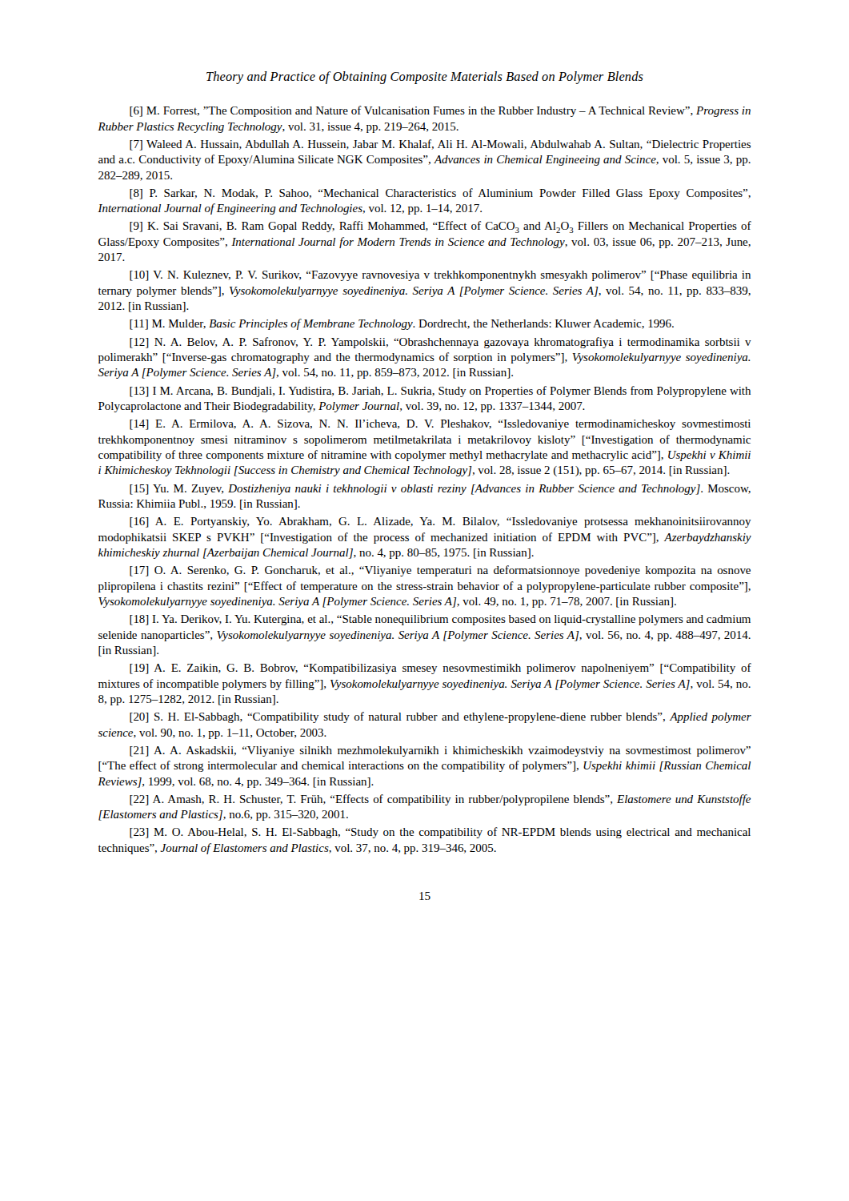Theory and Practice of Obtaining Composite Materials Based on Polymer Blends
M. Forrest, ”The Composition and Nature of Vulcanisation Fumes in the Rubber Industry – A Technical Review”, Progress in Rubber Plastics Recycling Technology, vol. 31, issue 4, pp. 219–264, 2015.
Waleed A. Hussain, Abdullah A. Hussein, Jabar M. Khalaf, Ali H. Al-Mowali, Abdulwahab A. Sultan, “Dielectric Properties and a.c. Conductivity of Epoxy/Alumina Silicate NGK Composites”, Advances in Chemical Engineeing and Scince, vol. 5, issue 3, pp. 282–289, 2015.
P. Sarkar, N. Modak, P. Sahoo, “Mechanical Characteristics of Aluminium Powder Filled Glass Epoxy Composites”, International Journal of Engineering and Technologies, vol. 12, pp. 1–14, 2017.
K. Sai Sravani, B. Ram Gopal Reddy, Raffi Mohammed, “Effect of CaCO3 and Al2 O3 Fillers on Mechanical Properties of Glass/Epoxy Composites”, International Journal for Modern Trends in Science and Technology, vol. 03, issue 06, pp. 207–213, June, 2017.
V. N. Kuleznev, P. V. Surikov, “Fazovyye ravnovesiya v trekhkomponentnykh smesyakh polimerov” [“Phase equilibria in ternary polymer blends”], Vysokomolekulyarnyye soyedineniya. Seriya A [Polymer Science. Series A], vol. 54, no. 11, pp. 833–839, 2012. [in Russian].
M. Mulder, Basic Principles of Membrane Technology. Dordrecht, the Netherlands: Kluwer Academic, 1996.
N. A. Belov, A. P. Safronov, Y. P. Yampolskii, “Obrashchennaya gazovaya khromatografiya i termodinamika sorbtsii v polimerakh” [“Inverse-gas chromatography and the thermodynamics of sorption in polymers”], Vysokomolekulyarnyye soyedineniya. Seriya A [Polymer Science. Series A], vol. 54, no. 11, pp. 859–873, 2012. [in Russian].
I M. Arcana, B. Bundjali, I. Yudistira, B. Jariah, L. Sukria, Study on Properties of Polymer Blends from Polypropylene with Polycaprolactone and Their Biodegradability, Polymer Journal, vol. 39, no. 12, pp. 1337–1344, 2007.
E. A. Ermilova, A. A. Sizova, N. N. Il’icheva, D. V. Pleshakov, “Issledovaniye termodinamicheskoy sovmestimosti trekhkomponentnoy smesi nitraminov s sopolimerom metilmetakrilata i metakrilovoy kisloty” [“Investigation of thermodynamic compatibility of three components mixture of nitramine with copolymer methyl methacrylate and methacrylic acid”], Uspekhi v Khimii i Khimicheskoy Tekhnologii [Success in Chemistry and Chemical Technology], vol. 28, issue 2 (151), pp. 65–67, 2014. [in Russian].
Yu. M. Zuyev, Dostizheniya nauki i tekhnologii v oblasti reziny [Advances in Rubber Science and Technology]. Moscow, Russia: Khimiia Publ., 1959. [in Russian].
A. E. Portyanskiy, Yo. Abrakham, G. L. Alizade, Ya. M. Bilalov, “Issledovaniye protsessa mekhanoinitsiirovannoy modophikatsii SKEP s PVKH” [“Investigation of the process of mechanized initiation of EPDM with PVC”], Azerbaydzhanskiy khimicheskiy zhurnal [Azerbaijan Chemical Journal], no. 4, pp. 80–85, 1975. [in Russian].
O. A. Serenko, G. P. Goncharuk, et al., “Vliyaniye temperaturi na deformatsionnoye povedeniye kompozita na osnove plipropilena i chastits rezini” [“Effect of temperature on the stress-strain behavior of a polypropylene-particulate rubber composite”], Vysokomolekulyarnyye soyedineniya. Seriya A [Polymer Science. Series A], vol. 49, no. 1, pp. 71–78, 2007. [in Russian].
I. Ya. Derikov, I. Yu. Kutergina, et al., “Stable nonequilibrium composites based on liquid-crystalline polymers and cadmium selenide nanoparticles”, Vysokomolekulyarnyye soyedineniya. Seriya A [Polymer Science. Series A], vol. 56, no. 4, pp. 488–497, 2014. [in Russian].
A. E. Zaikin, G. B. Bobrov, “Kompatibilizasiya smesey nesovmestimikh polimerov napolneniyem” [“Compatibility of mixtures of incompatible polymers by filling”], Vysokomolekulyarnyye soyedineniya. Seriya A [Polymer Science. Series A], vol. 54, no. 8, pp. 1275–1282, 2012. [in Russian].
S. H. El-Sabbagh, “Compatibility study of natural rubber and ethylene-propylene-diene rubber blends”, Applied polymer science, vol. 90, no. 1, pp. 1–11, October, 2003.
A. A. Askadskii, “Vliyaniye silnikh mezhmolekulyarnikh i khimicheskikh vzaimodeystviy na sovmestimost polimerov” [“The effect of strong intermolecular and chemical interactions on the compatibility of polymers”], Uspekhi khimii [Russian Chemical Reviews], 1999, vol. 68, no. 4, pp. 349–364. [in Russian].
A. Amash, R. H. Schuster, T. Früh, “Effects of compatibility in rubber/polypropilene blends”, Elastomere und Kunststoffe [Elastomers and Plastics], no.6, pp. 315–320, 2001.
M. O. Abou-Helal, S. H. El-Sabbagh, “Study on the compatibility of NR-EPDM blends using electrical and mechanical techniques”, Journal of Elastomers and Plastics, vol. 37, no. 4, pp. 319–346, 2005.
15